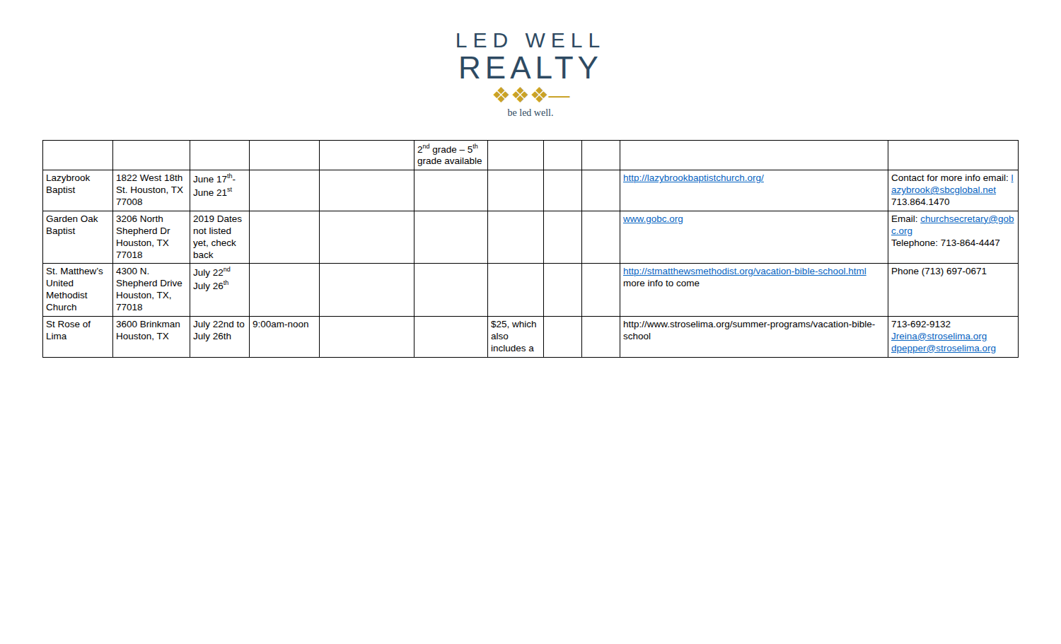LED WELL
REALTY
❖❖❖—
be led well.
| | | | | | 2 nd grade – 5 th grade available | | | | | |
| Lazybrook Baptist | 1822 West 18th St. Houston, TX 77008 | June 17 th -June 21 st | | | | | | | http://lazybrookbaptistchurch.org/ | Contact for more info email: lazybrook@sbcglobal.net 713.864.1470 |
| Garden Oak Baptist | 3206 North Shepherd Dr Houston, TX 77018 | 2019 Dates not listed yet, check back | | | | | | | www.gobc.org | Email: churchsecretary@gobc.org Telephone: 713-864-4447 |
| St. Matthew’s United Methodist Church | 4300 N. Shepherd Drive Houston, TX, 77018 | July 22 nd July 26 th | | | | | | | http://stmatthewsmethodist.org/vacation-bible-school.html more info to come | Phone (713) 697-0671 |
| St Rose of Lima | 3600 Brinkman Houston, TX | July 22nd to July 26th | 9:00am-noon | | | $25, which also includes a | | | http://www.stroselima.org/summer-programs/vacation-bible-school | 713-692-9132 Jreina@stroselima.org dpepper@stroselima.org |